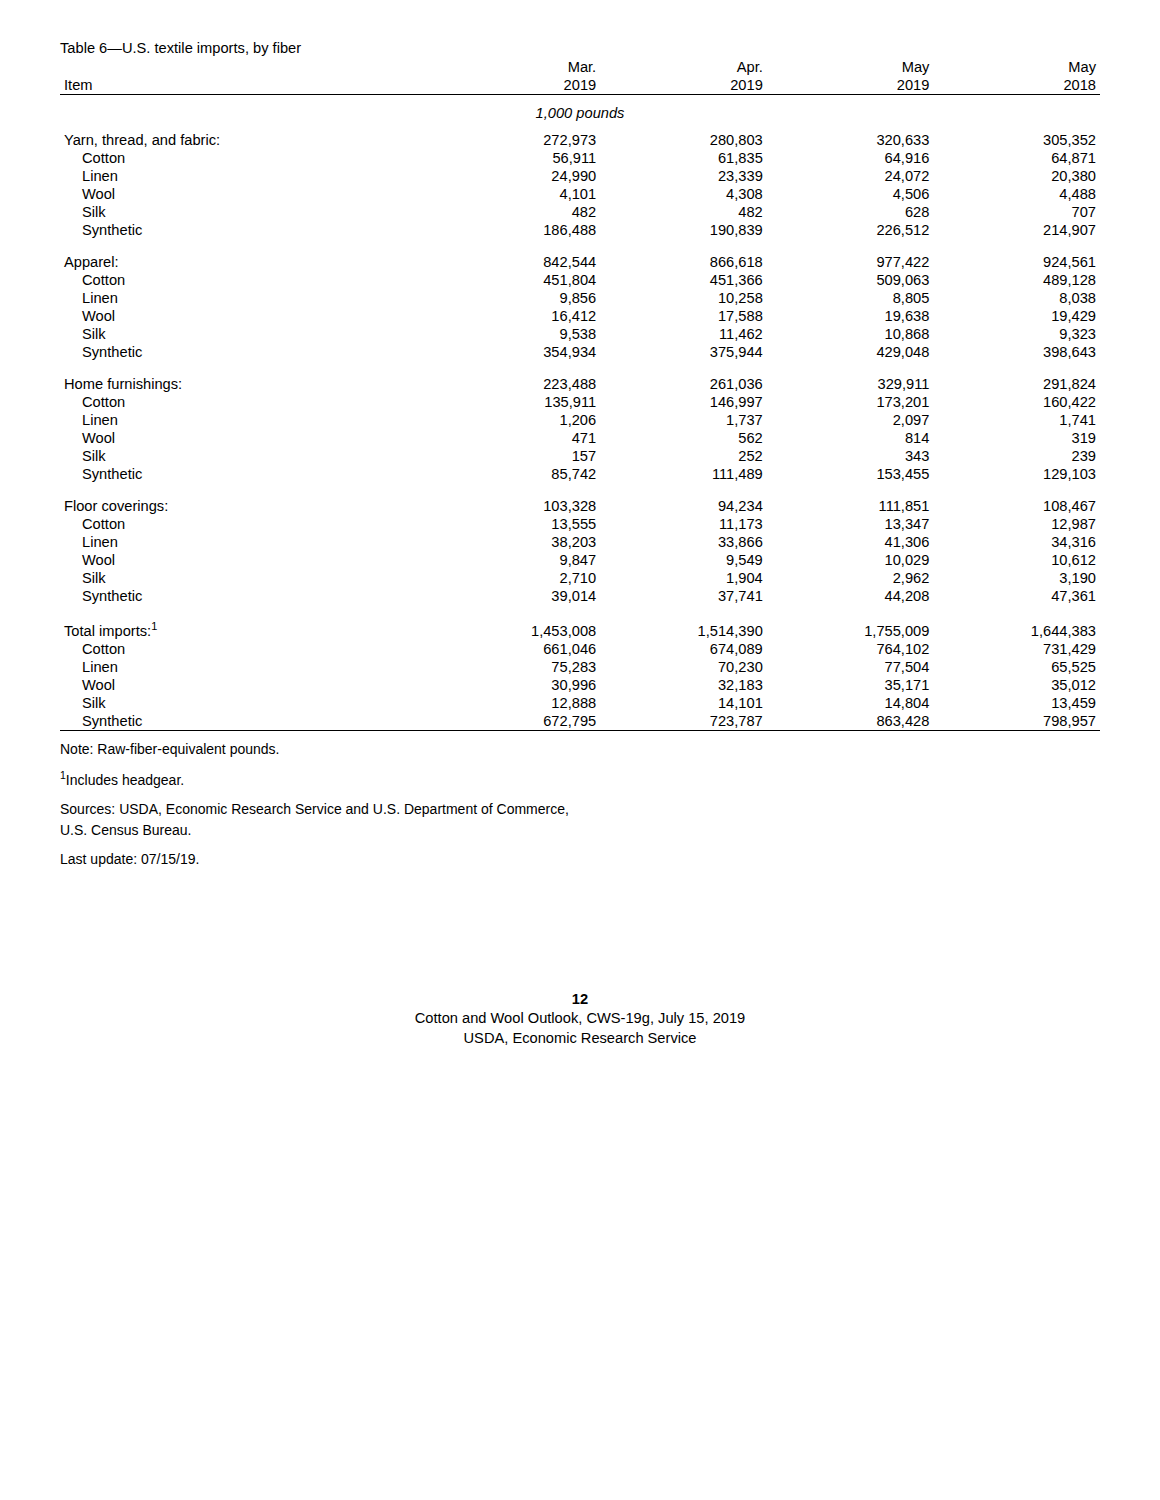Table 6—U.S. textile imports, by fiber
| | Mar. | Apr. | May | May |
| --- | --- | --- | --- | --- |
| Item | 2019 | 2019 | 2019 | 2018 |
| 1,000 pounds |
| Yarn, thread, and fabric: | 272,973 | 280,803 | 320,633 | 305,352 |
| Cotton | 56,911 | 61,835 | 64,916 | 64,871 |
| Linen | 24,990 | 23,339 | 24,072 | 20,380 |
| Wool | 4,101 | 4,308 | 4,506 | 4,488 |
| Silk | 482 | 482 | 628 | 707 |
| Synthetic | 186,488 | 190,839 | 226,512 | 214,907 |
| Apparel: | 842,544 | 866,618 | 977,422 | 924,561 |
| Cotton | 451,804 | 451,366 | 509,063 | 489,128 |
| Linen | 9,856 | 10,258 | 8,805 | 8,038 |
| Wool | 16,412 | 17,588 | 19,638 | 19,429 |
| Silk | 9,538 | 11,462 | 10,868 | 9,323 |
| Synthetic | 354,934 | 375,944 | 429,048 | 398,643 |
| Home furnishings: | 223,488 | 261,036 | 329,911 | 291,824 |
| Cotton | 135,911 | 146,997 | 173,201 | 160,422 |
| Linen | 1,206 | 1,737 | 2,097 | 1,741 |
| Wool | 471 | 562 | 814 | 319 |
| Silk | 157 | 252 | 343 | 239 |
| Synthetic | 85,742 | 111,489 | 153,455 | 129,103 |
| Floor coverings: | 103,328 | 94,234 | 111,851 | 108,467 |
| Cotton | 13,555 | 11,173 | 13,347 | 12,987 |
| Linen | 38,203 | 33,866 | 41,306 | 34,316 |
| Wool | 9,847 | 9,549 | 10,029 | 10,612 |
| Silk | 2,710 | 1,904 | 2,962 | 3,190 |
| Synthetic | 39,014 | 37,741 | 44,208 | 47,361 |
| Total imports: 1 | 1,453,008 | 1,514,390 | 1,755,009 | 1,644,383 |
| Cotton | 661,046 | 674,089 | 764,102 | 731,429 |
| Linen | 75,283 | 70,230 | 77,504 | 65,525 |
| Wool | 30,996 | 32,183 | 35,171 | 35,012 |
| Silk | 12,888 | 14,101 | 14,804 | 13,459 |
| Synthetic | 672,795 | 723,787 | 863,428 | 798,957 |
Note: Raw-fiber-equivalent pounds.
1Includes headgear.
Sources: USDA, Economic Research Service and U.S. Department of Commerce,
U.S. Census Bureau.
Last update: 07/15/19.
12
Cotton and Wool Outlook, CWS-19g, July 15, 2019
USDA, Economic Research Service